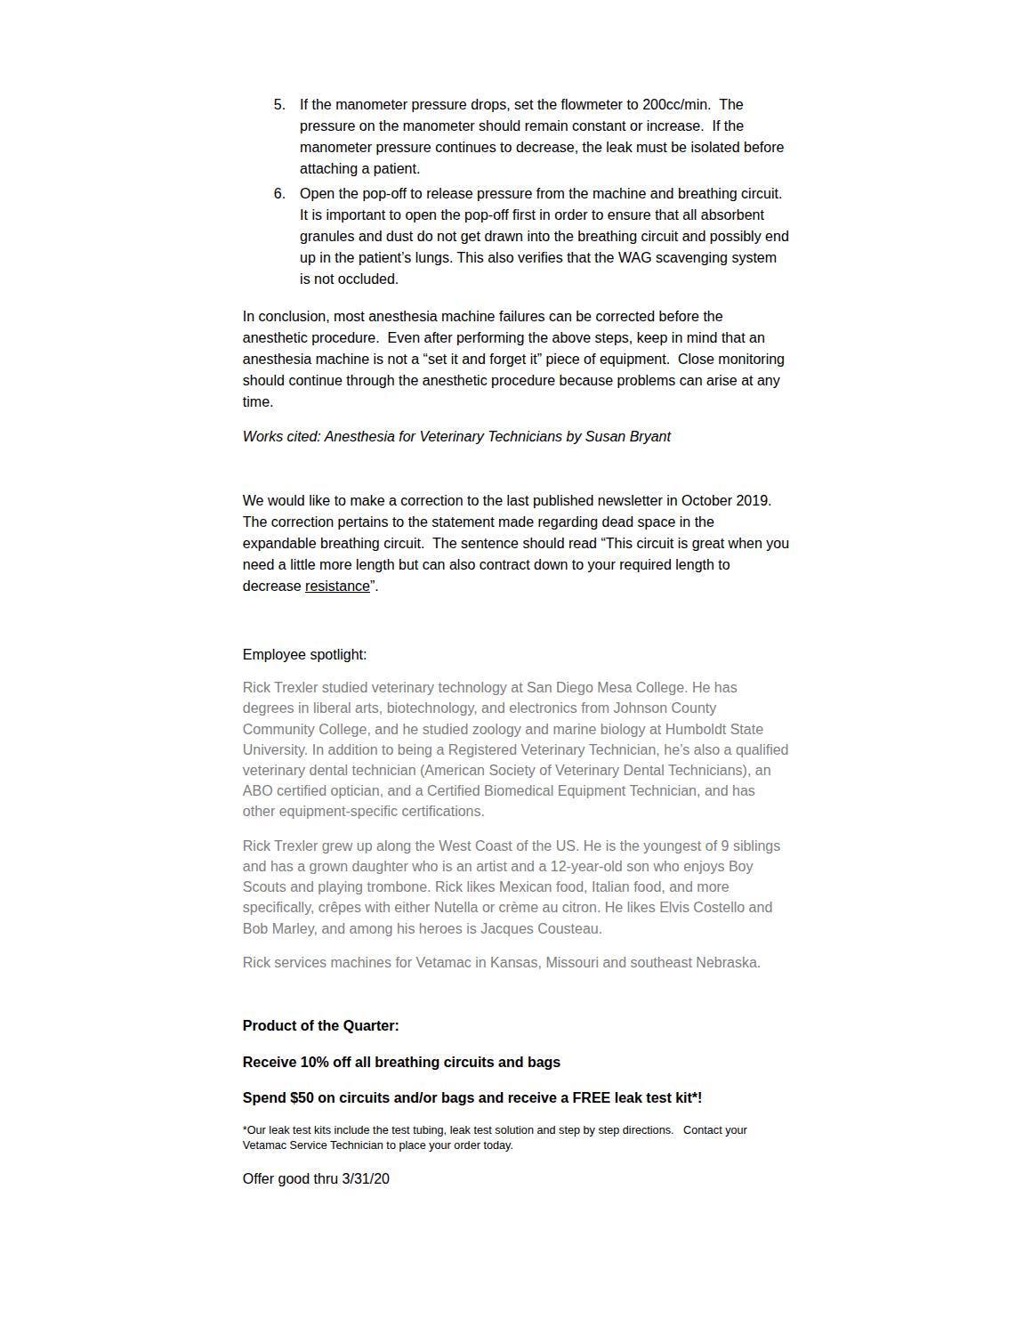If the manometer pressure drops, set the flowmeter to 200cc/min. The pressure on the manometer should remain constant or increase. If the manometer pressure continues to decrease, the leak must be isolated before attaching a patient.
Open the pop-off to release pressure from the machine and breathing circuit. It is important to open the pop-off first in order to ensure that all absorbent granules and dust do not get drawn into the breathing circuit and possibly end up in the patient’s lungs. This also verifies that the WAG scavenging system is not occluded.
In conclusion, most anesthesia machine failures can be corrected before the anesthetic procedure. Even after performing the above steps, keep in mind that an anesthesia machine is not a “set it and forget it” piece of equipment. Close monitoring should continue through the anesthetic procedure because problems can arise at any time.
Works cited: Anesthesia for Veterinary Technicians by Susan Bryant
We would like to make a correction to the last published newsletter in October 2019. The correction pertains to the statement made regarding dead space in the expandable breathing circuit. The sentence should read “This circuit is great when you need a little more length but can also contract down to your required length to decrease resistance”.
Employee spotlight:
Rick Trexler studied veterinary technology at San Diego Mesa College. He has degrees in liberal arts, biotechnology, and electronics from Johnson County Community College, and he studied zoology and marine biology at Humboldt State University. In addition to being a Registered Veterinary Technician, he’s also a qualified veterinary dental technician (American Society of Veterinary Dental Technicians), an ABO certified optician, and a Certified Biomedical Equipment Technician, and has other equipment-specific certifications.
Rick Trexler grew up along the West Coast of the US. He is the youngest of 9 siblings and has a grown daughter who is an artist and a 12-year-old son who enjoys Boy Scouts and playing trombone. Rick likes Mexican food, Italian food, and more specifically, crêpes with either Nutella or crème au citron. He likes Elvis Costello and Bob Marley, and among his heroes is Jacques Cousteau.
Rick services machines for Vetamac in Kansas, Missouri and southeast Nebraska.
Product of the Quarter:
Receive 10% off all breathing circuits and bags
Spend $50 on circuits and/or bags and receive a FREE leak test kit*!
*Our leak test kits include the test tubing, leak test solution and step by step directions. Contact your Vetamac Service Technician to place your order today.
Offer good thru 3/31/20